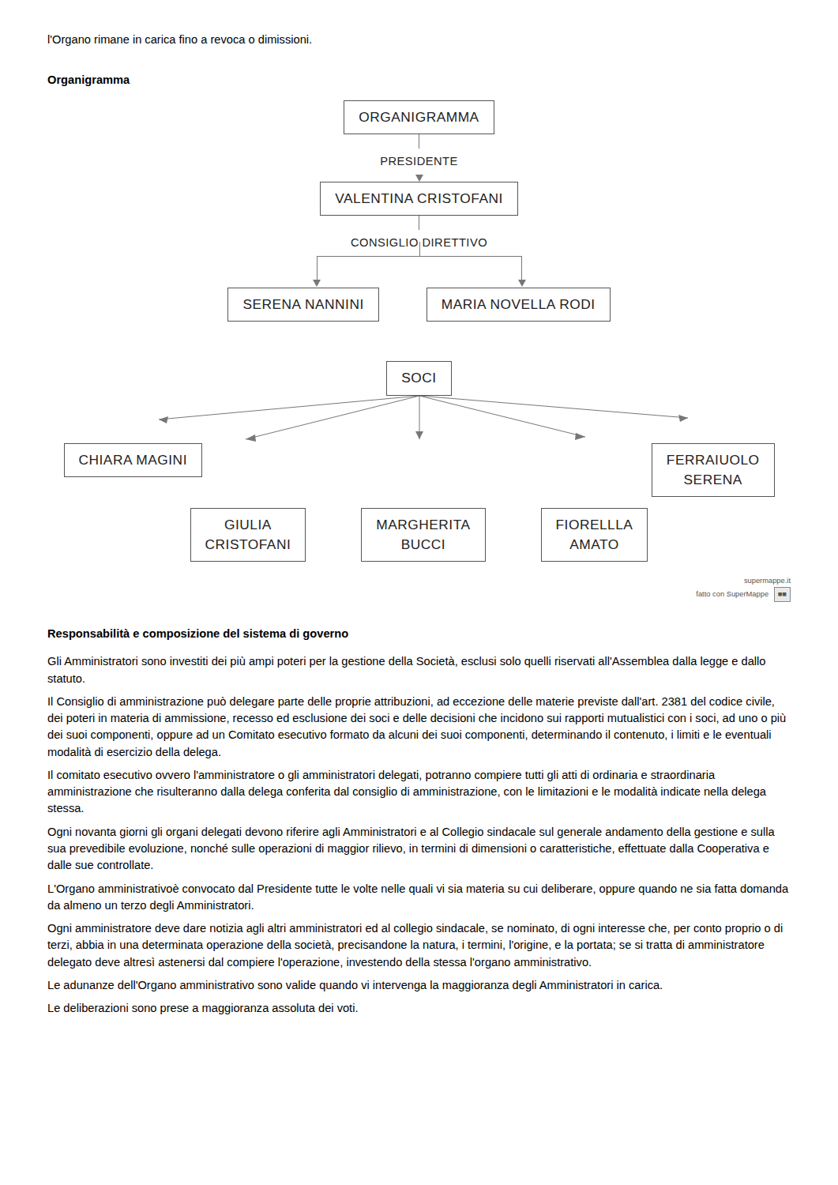l'Organo rimane in carica fino a revoca o dimissioni.
Organigramma
ORGANIGRAMMA
PRESIDENTE
VALENTINA CRISTOFANI
CONSIGLIO DIRETTIVO
SERENA NANNINI
MARIA NOVELLA RODI
SOCI
CHIARA MAGINI
FERRAIUOLO
SERENA
GIULIA
CRISTOFANI
MARGHERITA
BUCCI
FIORELLLA
AMATO
supermappe.it
fatto con SuperMappe ■■
Responsabilità e composizione del sistema di governo
Gli Amministratori sono investiti dei più ampi poteri per la gestione della Società, esclusi solo quelli riservati all'Assemblea dalla legge e dallo statuto.
Il Consiglio di amministrazione può delegare parte delle proprie attribuzioni, ad eccezione delle materie previste dall'art. 2381 del codice civile, dei poteri in materia di ammissione, recesso ed esclusione dei soci e delle decisioni che incidono sui rapporti mutualistici con i soci, ad uno o più dei suoi componenti, oppure ad un Comitato esecutivo formato da alcuni dei suoi componenti, determinando il contenuto, i limiti e le eventuali modalità di esercizio della delega.
Il comitato esecutivo ovvero l'amministratore o gli amministratori delegati, potranno compiere tutti gli atti di ordinaria e straordinaria amministrazione che risulteranno dalla delega conferita dal consiglio di amministrazione, con le limitazioni e le modalità indicate nella delega stessa.
Ogni novanta giorni gli organi delegati devono riferire agli Amministratori e al Collegio sindacale sul generale andamento della gestione e sulla sua prevedibile evoluzione, nonché sulle operazioni di maggior rilievo, in termini di dimensioni o caratteristiche, effettuate dalla Cooperativa e dalle sue controllate.
L'Organo amministrativoè convocato dal Presidente tutte le volte nelle quali vi sia materia su cui deliberare, oppure quando ne sia fatta domanda da almeno un terzo degli Amministratori.
Ogni amministratore deve dare notizia agli altri amministratori ed al collegio sindacale, se nominato, di ogni interesse che, per conto proprio o di terzi, abbia in una determinata operazione della società, precisandone la natura, i termini, l'origine, e la portata; se si tratta di amministratore delegato deve altresì astenersi dal compiere l'operazione, investendo della stessa l'organo amministrativo.
Le adunanze dell'Organo amministrativo sono valide quando vi intervenga la maggioranza degli Amministratori in carica.
Le deliberazioni sono prese a maggioranza assoluta dei voti.